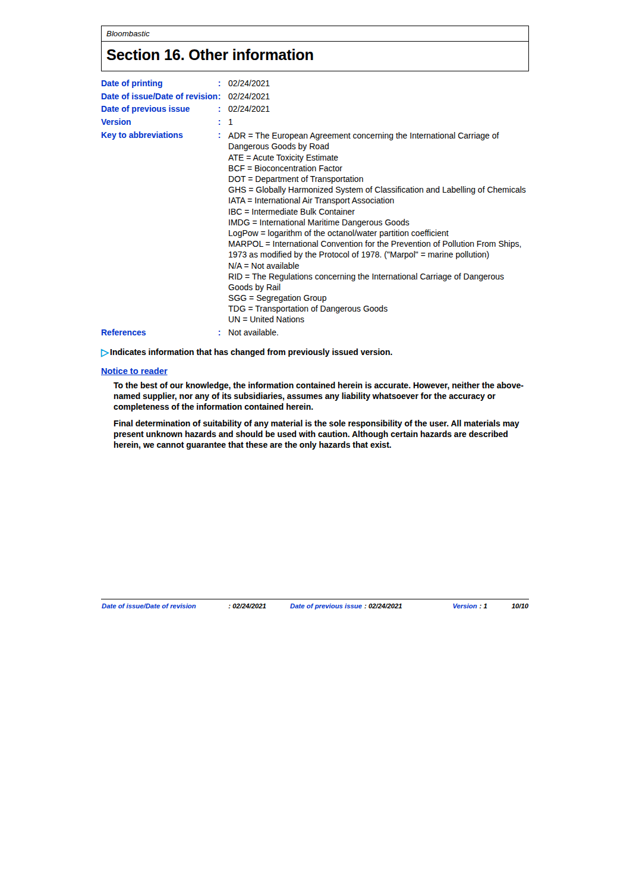Bloombastic
Section 16. Other information
| Date of printing | : | 02/24/2021 |
| Date of issue/Date of revision | : | 02/24/2021 |
| Date of previous issue | : | 02/24/2021 |
| Version | : | 1 |
| Key to abbreviations | : | ADR = The European Agreement concerning the International Carriage of Dangerous Goods by Road ATE = Acute Toxicity Estimate BCF = Bioconcentration Factor DOT = Department of Transportation GHS = Globally Harmonized System of Classification and Labelling of Chemicals IATA = International Air Transport Association IBC = Intermediate Bulk Container IMDG = International Maritime Dangerous Goods LogPow = logarithm of the octanol/water partition coefficient MARPOL = International Convention for the Prevention of Pollution From Ships, 1973 as modified by the Protocol of 1978. ("Marpol" = marine pollution) N/A = Not available RID = The Regulations concerning the International Carriage of Dangerous Goods by Rail SGG = Segregation Group TDG = Transportation of Dangerous Goods UN = United Nations |
| References | : | Not available. |
▷Indicates information that has changed from previously issued version.
Notice to reader
To the best of our knowledge, the information contained herein is accurate. However, neither the above-named supplier, nor any of its subsidiaries, assumes any liability whatsoever for the accuracy or completeness of the information contained herein.
Final determination of suitability of any material is the sole responsibility of the user. All materials may present unknown hazards and should be used with caution. Although certain hazards are described herein, we cannot guarantee that these are the only hazards that exist.
| Date of issue/Date of revision | : 02/24/2021 | Date of previous issue : 02/24/2021 | Version : 1 | 10/10 |